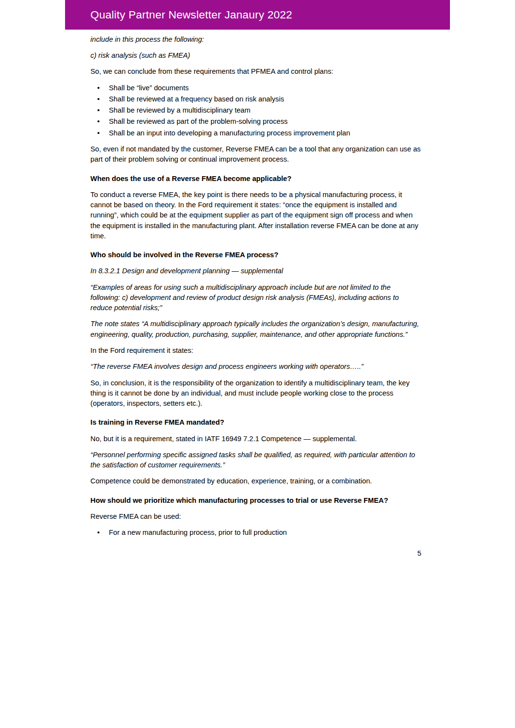Quality Partner Newsletter Janaury 2022
include in this process the following:
c) risk analysis (such as FMEA)
So, we can conclude from these requirements that PFMEA and control plans:
Shall be “live” documents
Shall be reviewed at a frequency based on risk analysis
Shall be reviewed by a multidisciplinary team
Shall be reviewed as part of the problem-solving process
Shall be an input into developing a manufacturing process improvement plan
So, even if not mandated by the customer, Reverse FMEA can be a tool that any organization can use as part of their problem solving or continual improvement process.
When does the use of a Reverse FMEA become applicable?
To conduct a reverse FMEA, the key point is there needs to be a physical manufacturing process, it cannot be based on theory. In the Ford requirement it states: “once the equipment is installed and running”, which could be at the equipment supplier as part of the equipment sign off process and when the equipment is installed in the manufacturing plant. After installation reverse FMEA can be done at any time.
Who should be involved in the Reverse FMEA process?
In 8.3.2.1 Design and development planning — supplemental
“Examples of areas for using such a multidisciplinary approach include but are not limited to the following: c) development and review of product design risk analysis (FMEAs), including actions to reduce potential risks;”
The note states “A multidisciplinary approach typically includes the organization’s design, manufacturing, engineering, quality, production, purchasing, supplier, maintenance, and other appropriate functions.”
In the Ford requirement it states:
“The reverse FMEA involves design and process engineers working with operators…..”
So, in conclusion, it is the responsibility of the organization to identify a multidisciplinary team, the key thing is it cannot be done by an individual, and must include people working close to the process (operators, inspectors, setters etc.).
Is training in Reverse FMEA mandated?
No, but it is a requirement, stated in IATF 16949 7.2.1 Competence — supplemental.
“Personnel performing specific assigned tasks shall be qualified, as required, with particular attention to the satisfaction of customer requirements.”
Competence could be demonstrated by education, experience, training, or a combination.
How should we prioritize which manufacturing processes to trial or use Reverse FMEA?
Reverse FMEA can be used:
For a new manufacturing process, prior to full production
5